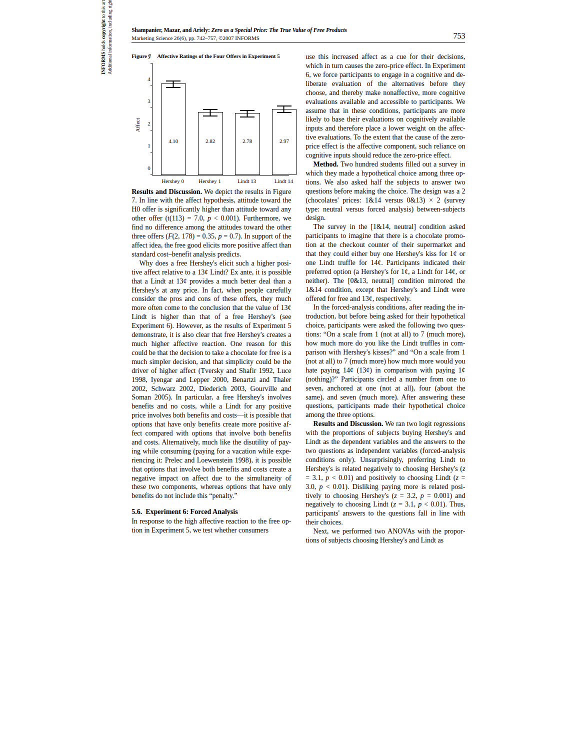INFORMS holds copyright to this article and distributed this copy as a courtesy to the author(s). Additional information, including rights and permission policies, is available at http://journals.informs.org/.
Shampanier, Mazar, and Ariely: Zero as a Special Price: The True Value of Free Products
Marketing Science 26(6), pp. 742–757, ©2007 INFORMS
753
Figure 7 Affective Ratings of the Four Offers in Experiment 5
Affect
0
1
2
3
4
5
4.10
2.82
2.78
2.97
Hershey 0 Hershey 1 Lindt 13 Lindt 14
Results and Discussion. We depict the results in Figure 7. In line with the affect hypothesis, attitude toward the H0 offer is significantly higher than attitude toward any other offer (t(113) = 7.0, p < 0.001). Furthermore, we find no difference among the attitudes toward the other three offers (F(2, 178) = 0.35, p = 0.7). In support of the affect idea, the free good elicits more positive affect than standard cost–benefit analysis predicts.
Why does a free Hershey's elicit such a higher positive affect relative to a 13¢ Lindt? Ex ante, it is possible that a Lindt at 13¢ provides a much better deal than a Hershey's at any price. In fact, when people carefully consider the pros and cons of these offers, they much more often come to the conclusion that the value of 13¢ Lindt is higher than that of a free Hershey's (see Experiment 6). However, as the results of Experiment 5 demonstrate, it is also clear that free Hershey's creates a much higher affective reaction. One reason for this could be that the decision to take a chocolate for free is a much simpler decision, and that simplicity could be the driver of higher affect (Tversky and Shafir 1992, Luce 1998, Iyengar and Lepper 2000, Benartzi and Thaler 2002, Schwarz 2002, Diederich 2003, Gourville and Soman 2005). In particular, a free Hershey's involves benefits and no costs, while a Lindt for any positive price involves both benefits and costs—it is possible that options that have only benefits create more positive affect compared with options that involve both benefits and costs. Alternatively, much like the disutility of paying while consuming (paying for a vacation while experiencing it: Prelec and Loewenstein 1998), it is possible that options that involve both benefits and costs create a negative impact on affect due to the simultaneity of these two components, whereas options that have only benefits do not include this “penalty.”
5.6. Experiment 6: Forced Analysis
In response to the high affective reaction to the free option in Experiment 5, we test whether consumers
use this increased affect as a cue for their decisions, which in turn causes the zero-price effect. In Experiment 6, we force participants to engage in a cognitive and deliberate evaluation of the alternatives before they choose, and thereby make nonaffective, more cognitive evaluations available and accessible to participants. We assume that in these conditions, participants are more likely to base their evaluations on cognitively available inputs and therefore place a lower weight on the affective evaluations. To the extent that the cause of the zero-price effect is the affective component, such reliance on cognitive inputs should reduce the zero-price effect.
Method. Two hundred students filled out a survey in which they made a hypothetical choice among three options. We also asked half the subjects to answer two questions before making the choice. The design was a 2 (chocolates' prices: 1&14 versus 0&13) × 2 (survey type: neutral versus forced analysis) between-subjects design.
The survey in the [1&14, neutral] condition asked participants to imagine that there is a chocolate promotion at the checkout counter of their supermarket and that they could either buy one Hershey's kiss for 1¢ or one Lindt truffle for 14¢. Participants indicated their preferred option (a Hershey's for 1¢, a Lindt for 14¢, or neither). The [0&13, neutral] condition mirrored the 1&14 condition, except that Hershey's and Lindt were offered for free and 13¢, respectively.
In the forced-analysis conditions, after reading the introduction, but before being asked for their hypothetical choice, participants were asked the following two questions: “On a scale from 1 (not at all) to 7 (much more), how much more do you like the Lindt truffles in comparison with Hershey's kisses?” and “On a scale from 1 (not at all) to 7 (much more) how much more would you hate paying 14¢ (13¢) in comparison with paying 1¢ (nothing)?” Participants circled a number from one to seven, anchored at one (not at all), four (about the same), and seven (much more). After answering these questions, participants made their hypothetical choice among the three options.
Results and Discussion. We ran two logit regressions with the proportions of subjects buying Hershey's and Lindt as the dependent variables and the answers to the two questions as independent variables (forced-analysis conditions only). Unsurprisingly, preferring Lindt to Hershey's is related negatively to choosing Hershey's (z = 3.1, p < 0.01) and positively to choosing Lindt (z = 3.0, p < 0.01). Disliking paying more is related positively to choosing Hershey's (z = 3.2, p = 0.001) and negatively to choosing Lindt (z = 3.1, p < 0.01). Thus, participants' answers to the questions fall in line with their choices.
Next, we performed two ANOVAs with the proportions of subjects choosing Hershey's and Lindt as